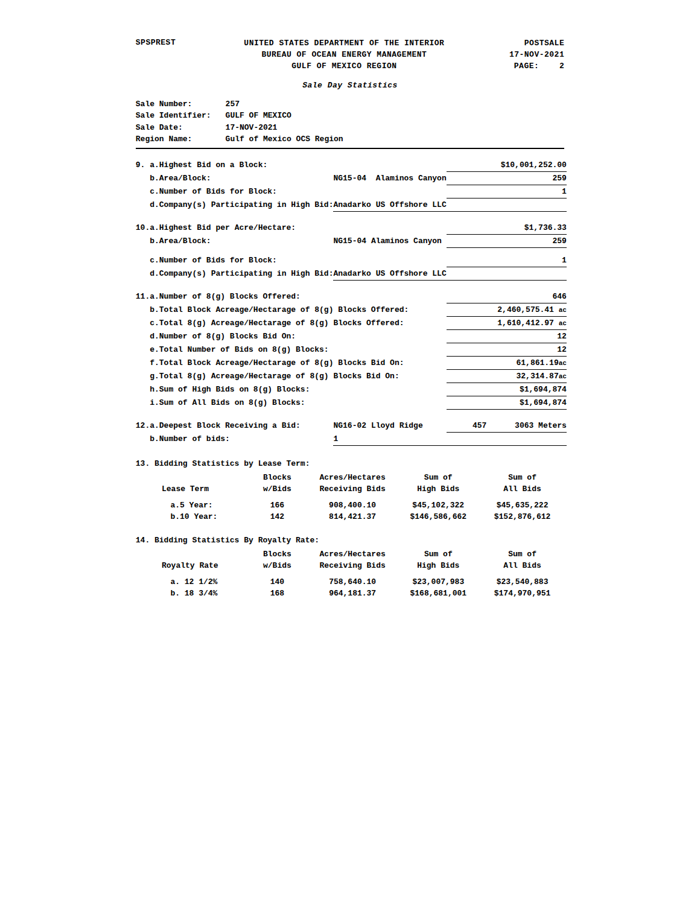SPSPREST
UNITED STATES DEPARTMENT OF THE INTERIOR
BUREAU OF OCEAN ENERGY MANAGEMENT
GULF OF MEXICO REGION
POSTSALE
17-NOV-2021
PAGE: 2
Sale Day Statistics
Sale Number: 257
Sale Identifier: GULF OF MEXICO
Sale Date: 17-NOV-2021
Region Name: Gulf of Mexico OCS Region
| 9. | a. | Highest Bid on a Block: | | $10,001,252.00 |
| | b. | Area/Block: | NG15-04 Alaminos Canyon | 259 |
| | c. | Number of Bids for Block: | | 1 |
| | d. | Company(s) Participating in High Bid: | Anadarko US Offshore LLC |
| 10. | a. | Highest Bid per Acre/Hectare: | | $1,736.33 |
| | b. | Area/Block: | NG15-04 Alaminos Canyon | 259 |
| | c. | Number of Bids for Block: | | 1 |
| | d. | Company(s) Participating in High Bid: | Anadarko US Offshore LLC |
| 11. | a. | Number of 8(g) Blocks Offered: | 646 |
| | b. | Total Block Acreage/Hectarage of 8(g) Blocks Offered: | 2,460,575.41 ac |
| | c. | Total 8(g) Acreage/Hectarage of 8(g) Blocks Offered: | 1,610,412.97 ac |
| | d. | Number of 8(g) Blocks Bid On: | 12 |
| | e. | Total Number of Bids on 8(g) Blocks: | 12 |
| | f. | Total Block Acreage/Hectarage of 8(g) Blocks Bid On: | 61,861.19 ac |
| | g. | Total 8(g) Acreage/Hectarage of 8(g) Blocks Bid On: | 32,314.87 ac |
| | h. | Sum of High Bids on 8(g) Blocks: | $1,694,874 |
| | i. | Sum of All Bids on 8(g) Blocks: | $1,694,874 |
| 12. | a. | Deepest Block Receiving a Bid: | NG16-02 Lloyd Ridge | 457 3063 Meters |
| | b. | Number of bids: | 1 |
13. Bidding Statistics by Lease Term:
| | Blocks | Acres/Hectares | Sum of | Sum of |
| --- | --- | --- | --- | --- |
| Lease Term | w/Bids | Receiving Bids | High Bids | All Bids |
| a.5 Year: | 166 | 908,400.10 | $45,102,322 | $45,635,222 |
| b.10 Year: | 142 | 814,421.37 | $146,586,662 | $152,876,612 |
14. Bidding Statistics By Royalty Rate:
| | Blocks | Acres/Hectares | Sum of | Sum of |
| --- | --- | --- | --- | --- |
| Royalty Rate | w/Bids | Receiving Bids | High Bids | All Bids |
| a. 12 1/2% | 140 | 758,640.10 | $23,007,983 | $23,540,883 |
| b. 18 3/4% | 168 | 964,181.37 | $168,681,001 | $174,970,951 |